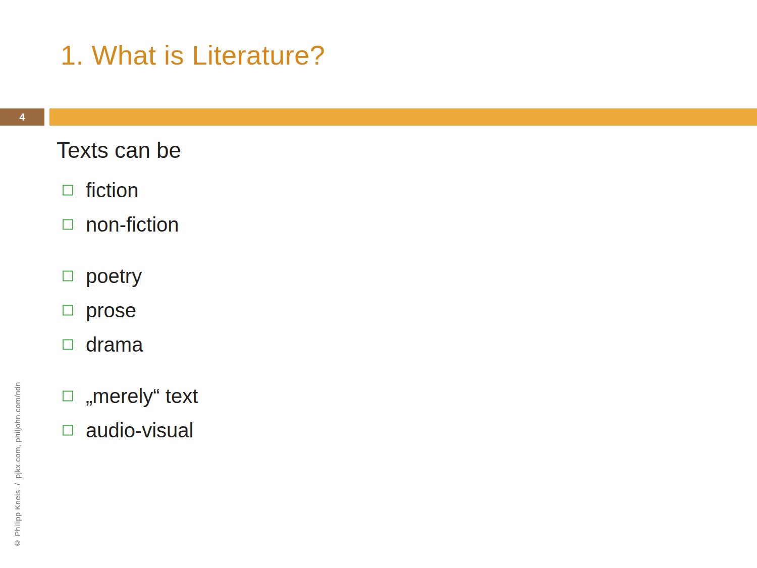1. What is Literature?
4
Texts can be
fiction
non-fiction
poetry
prose
drama
„merely“ text
audio-visual
© Philipp Kneis / pjkx.com, philjohn.com/ndn